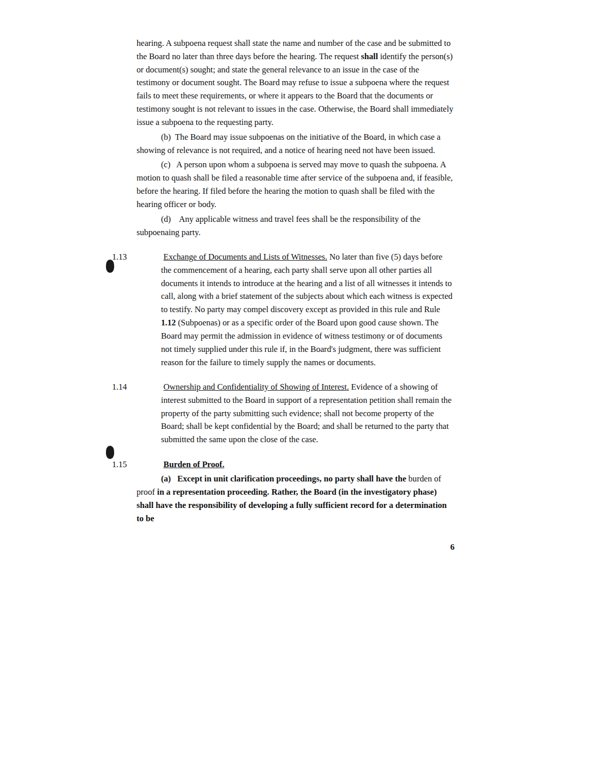hearing. A subpoena request shall state the name and number of the case and be submitted to the Board no later than three days before the hearing. The request shall identify the person(s) or document(s) sought; and state the general relevance to an issue in the case of the testimony or document sought. The Board may refuse to issue a subpoena where the request fails to meet these requirements, or where it appears to the Board that the documents or testimony sought is not relevant to issues in the case. Otherwise, the Board shall immediately issue a subpoena to the requesting party.
(b) The Board may issue subpoenas on the initiative of the Board, in which case a showing of relevance is not required, and a notice of hearing need not have been issued.
(c) A person upon whom a subpoena is served may move to quash the subpoena. A motion to quash shall be filed a reasonable time after service of the subpoena and, if feasible, before the hearing. If filed before the hearing the motion to quash shall be filed with the hearing officer or body.
(d) Any applicable witness and travel fees shall be the responsibility of the subpoenaing party.
1.13 Exchange of Documents and Lists of Witnesses. No later than five (5) days before the commencement of a hearing, each party shall serve upon all other parties all documents it intends to introduce at the hearing and a list of all witnesses it intends to call, along with a brief statement of the subjects about which each witness is expected to testify. No party may compel discovery except as provided in this rule and Rule 1.12 (Subpoenas) or as a specific order of the Board upon good cause shown. The Board may permit the admission in evidence of witness testimony or of documents not timely supplied under this rule if, in the Board's judgment, there was sufficient reason for the failure to timely supply the names or documents.
1.14 Ownership and Confidentiality of Showing of Interest. Evidence of a showing of interest submitted to the Board in support of a representation petition shall remain the property of the party submitting such evidence; shall not become property of the Board; shall be kept confidential by the Board; and shall be returned to the party that submitted the same upon the close of the case.
1.15 Burden of Proof.
(a) Except in unit clarification proceedings, no party shall have the burden of proof in a representation proceeding. Rather, the Board (in the investigatory phase) shall have the responsibility of developing a fully sufficient record for a determination to be
6